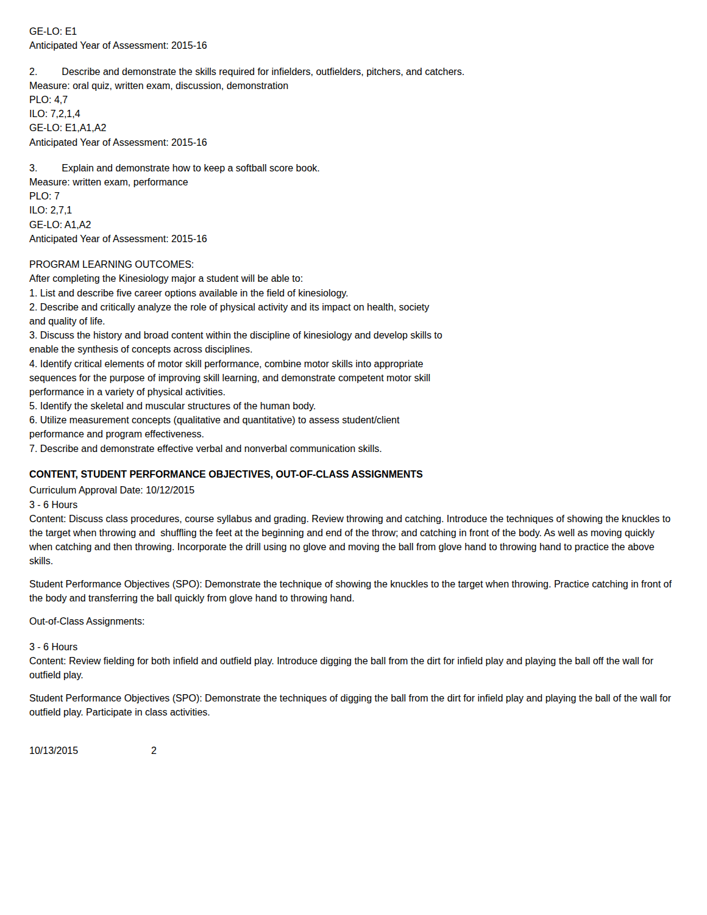GE-LO: E1
Anticipated Year of Assessment: 2015-16
2. Describe and demonstrate the skills required for infielders, outfielders, pitchers, and catchers.
Measure: oral quiz, written exam, discussion, demonstration
PLO: 4,7
ILO: 7,2,1,4
GE-LO: E1,A1,A2
Anticipated Year of Assessment: 2015-16
3. Explain and demonstrate how to keep a softball score book.
Measure: written exam, performance
PLO: 7
ILO: 2,7,1
GE-LO: A1,A2
Anticipated Year of Assessment: 2015-16
PROGRAM LEARNING OUTCOMES:
After completing the Kinesiology major a student will be able to:
1. List and describe five career options available in the field of kinesiology.
2. Describe and critically analyze the role of physical activity and its impact on health, society
and quality of life.
3. Discuss the history and broad content within the discipline of kinesiology and develop skills to
enable the synthesis of concepts across disciplines.
4. Identify critical elements of motor skill performance, combine motor skills into appropriate
sequences for the purpose of improving skill learning, and demonstrate competent motor skill
performance in a variety of physical activities.
5. Identify the skeletal and muscular structures of the human body.
6. Utilize measurement concepts (qualitative and quantitative) to assess student/client
performance and program effectiveness.
7. Describe and demonstrate effective verbal and nonverbal communication skills.
CONTENT, STUDENT PERFORMANCE OBJECTIVES, OUT-OF-CLASS ASSIGNMENTS
Curriculum Approval Date: 10/12/2015
3 - 6 Hours
Content: Discuss class procedures, course syllabus and grading. Review throwing and catching. Introduce the techniques of showing the knuckles to the target when throwing and shuffling the feet at the beginning and end of the throw; and catching in front of the body. As well as moving quickly when catching and then throwing. Incorporate the drill using no glove and moving the ball from glove hand to throwing hand to practice the above skills.
Student Performance Objectives (SPO): Demonstrate the technique of showing the knuckles to the target when throwing. Practice catching in front of the body and transferring the ball quickly from glove hand to throwing hand.
Out-of-Class Assignments:
3 - 6 Hours
Content: Review fielding for both infield and outfield play. Introduce digging the ball from the dirt for infield play and playing the ball off the wall for outfield play.
Student Performance Objectives (SPO): Demonstrate the techniques of digging the ball from the dirt for infield play and playing the ball of the wall for outfield play. Participate in class activities.
10/13/2015 2